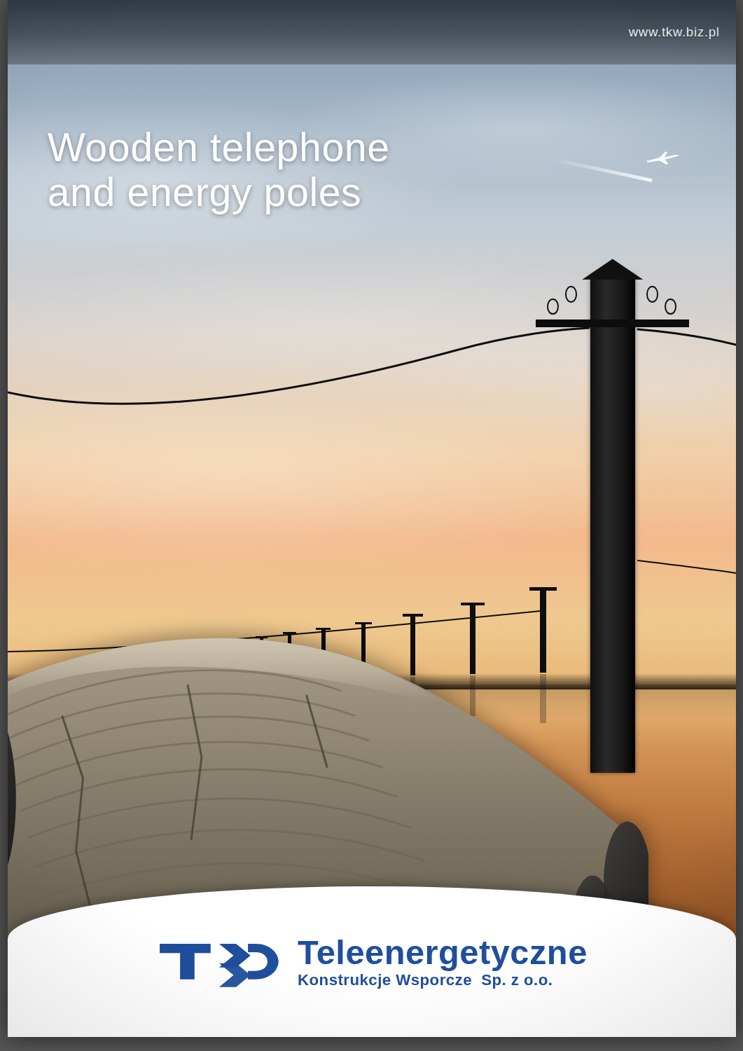www.tkw.biz.pl
Wooden telephone
and energy poles
Teleenergetyczne Konstrukcje Wsporcze Sp. z o.o.